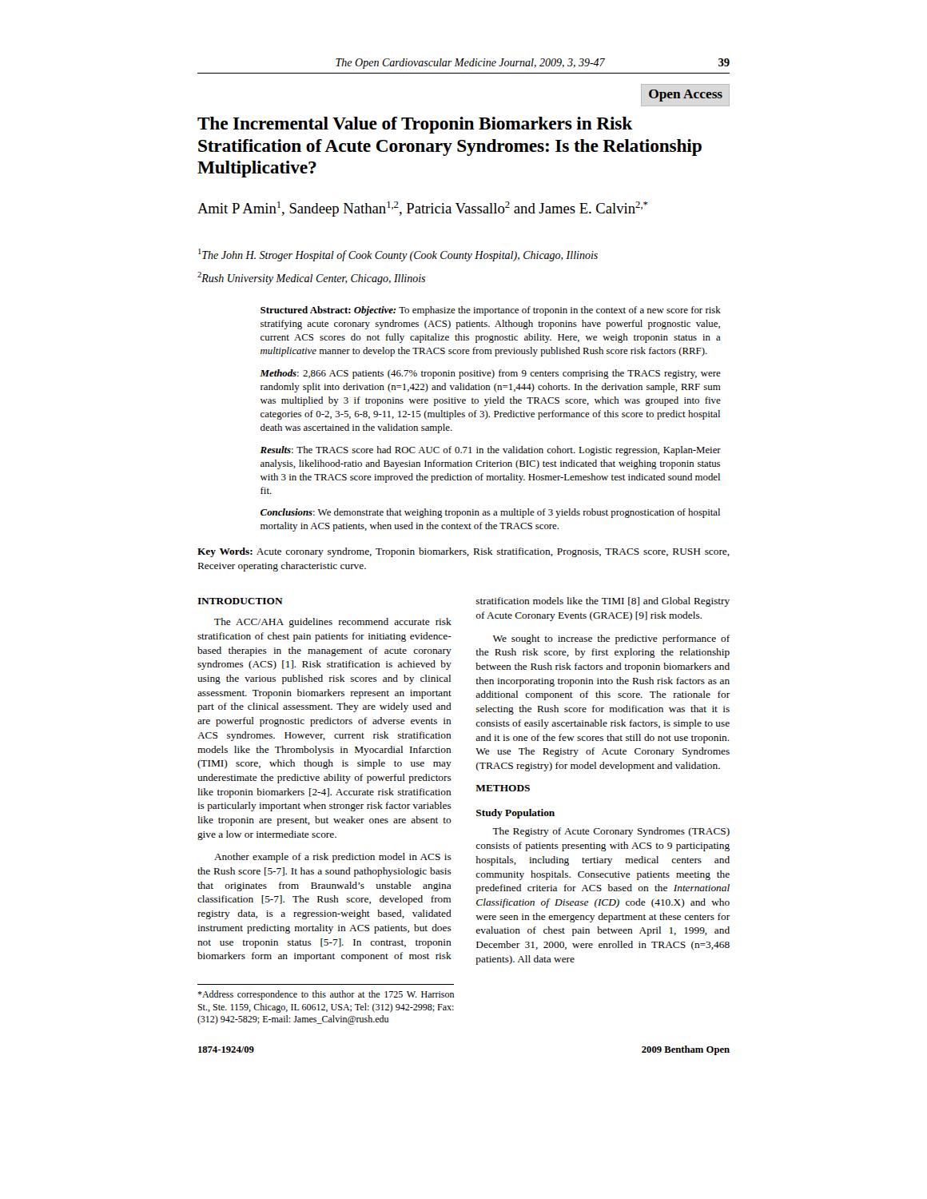The Open Cardiovascular Medicine Journal, 2009, 3, 39-47
39
Open Access
The Incremental Value of Troponin Biomarkers in Risk Stratification of Acute Coronary Syndromes: Is the Relationship Multiplicative?
Amit P Amin1, Sandeep Nathan1,2, Patricia Vassallo2 and James E. Calvin2,*
1The John H. Stroger Hospital of Cook County (Cook County Hospital), Chicago, Illinois
2Rush University Medical Center, Chicago, Illinois
Structured Abstract: Objective: To emphasize the importance of troponin in the context of a new score for risk stratifying acute coronary syndromes (ACS) patients. Although troponins have powerful prognostic value, current ACS scores do not fully capitalize this prognostic ability. Here, we weigh troponin status in a multiplicative manner to develop the TRACS score from previously published Rush score risk factors (RRF).
Methods: 2,866 ACS patients (46.7% troponin positive) from 9 centers comprising the TRACS registry, were randomly split into derivation (n=1,422) and validation (n=1,444) cohorts. In the derivation sample, RRF sum was multiplied by 3 if troponins were positive to yield the TRACS score, which was grouped into five categories of 0-2, 3-5, 6-8, 9-11, 12-15 (multiples of 3). Predictive performance of this score to predict hospital death was ascertained in the validation sample.
Results: The TRACS score had ROC AUC of 0.71 in the validation cohort. Logistic regression, Kaplan-Meier analysis, likelihood-ratio and Bayesian Information Criterion (BIC) test indicated that weighing troponin status with 3 in the TRACS score improved the prediction of mortality. Hosmer-Lemeshow test indicated sound model fit.
Conclusions: We demonstrate that weighing troponin as a multiple of 3 yields robust prognostication of hospital mortality in ACS patients, when used in the context of the TRACS score.
Key Words: Acute coronary syndrome, Troponin biomarkers, Risk stratification, Prognosis, TRACS score, RUSH score, Receiver operating characteristic curve.
Introduction
The ACC/AHA guidelines recommend accurate risk stratification of chest pain patients for initiating evidence-based therapies in the management of acute coronary syndromes (ACS) [1]. Risk stratification is achieved by using the various published risk scores and by clinical assessment. Troponin biomarkers represent an important part of the clinical assessment. They are widely used and are powerful prognostic predictors of adverse events in ACS syndromes. However, current risk stratification models like the Thrombolysis in Myocardial Infarction (TIMI) score, which though is simple to use may underestimate the predictive ability of powerful predictors like troponin biomarkers [2-4]. Accurate risk stratification is particularly important when stronger risk factor variables like troponin are present, but weaker ones are absent to give a low or intermediate score.
Another example of a risk prediction model in ACS is the Rush score [5-7]. It has a sound pathophysiologic basis that originates from Braunwald’s unstable angina classification [5-7]. The Rush score, developed from registry data, is a regression-weight based, validated instrument predicting mortality in ACS patients, but does not use troponin status [5-7]. In contrast, troponin biomarkers form an important component of most risk stratification models like the TIMI [8] and Global Registry of Acute Coronary Events (GRACE) [9] risk models.
We sought to increase the predictive performance of the Rush risk score, by first exploring the relationship between the Rush risk factors and troponin biomarkers and then incorporating troponin into the Rush risk factors as an additional component of this score. The rationale for selecting the Rush score for modification was that it is consists of easily ascertainable risk factors, is simple to use and it is one of the few scores that still do not use troponin. We use The Registry of Acute Coronary Syndromes (TRACS registry) for model development and validation.
Methods
Study Population
The Registry of Acute Coronary Syndromes (TRACS) consists of patients presenting with ACS to 9 participating hospitals, including tertiary medical centers and community hospitals. Consecutive patients meeting the predefined criteria for ACS based on the International Classification of Disease (ICD) code (410.X) and who were seen in the emergency department at these centers for evaluation of chest pain between April 1, 1999, and December 31, 2000, were enrolled in TRACS (n=3,468 patients). All data were
*Address correspondence to this author at the 1725 W. Harrison St., Ste. 1159, Chicago, IL 60612, USA; Tel: (312) 942-2998; Fax: (312) 942-5829; E-mail: James_Calvin@rush.edu
1874-1924/09 2009 Bentham Open